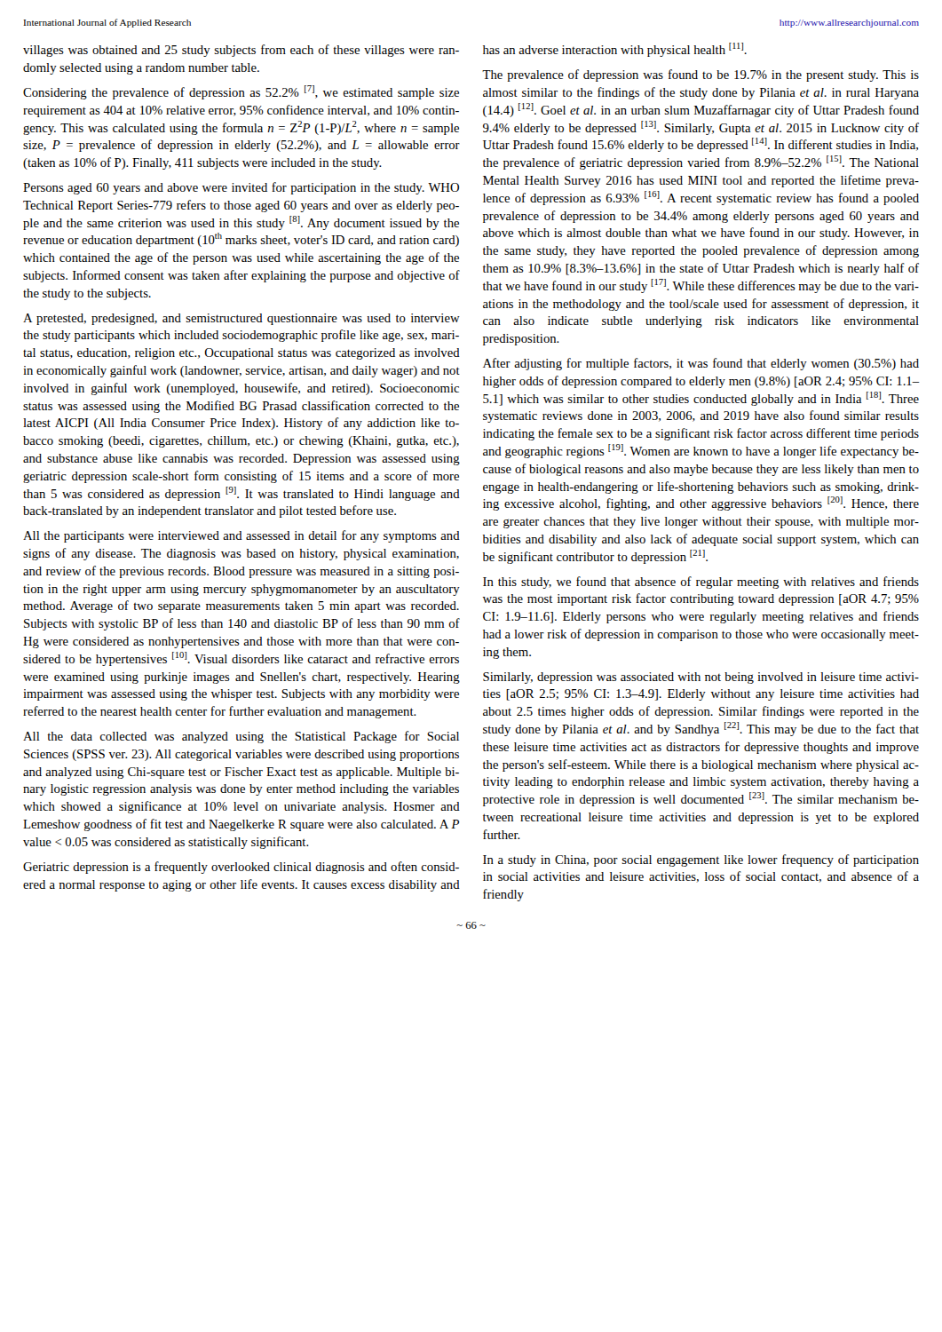International Journal of Applied Research http://www.allresearchjournal.com
villages was obtained and 25 study subjects from each of these villages were randomly selected using a random number table.
Considering the prevalence of depression as 52.2% [7], we estimated sample size requirement as 404 at 10% relative error, 95% confidence interval, and 10% contingency. This was calculated using the formula n = Z2P (1-P)/L2, where n = sample size, P = prevalence of depression in elderly (52.2%), and L = allowable error (taken as 10% of P). Finally, 411 subjects were included in the study.
Persons aged 60 years and above were invited for participation in the study. WHO Technical Report Series-779 refers to those aged 60 years and over as elderly people and the same criterion was used in this study [8]. Any document issued by the revenue or education department (10th marks sheet, voter's ID card, and ration card) which contained the age of the person was used while ascertaining the age of the subjects. Informed consent was taken after explaining the purpose and objective of the study to the subjects.
A pretested, predesigned, and semistructured questionnaire was used to interview the study participants which included sociodemographic profile like age, sex, marital status, education, religion etc., Occupational status was categorized as involved in economically gainful work (landowner, service, artisan, and daily wager) and not involved in gainful work (unemployed, housewife, and retired). Socioeconomic status was assessed using the Modified BG Prasad classification corrected to the latest AICPI (All India Consumer Price Index). History of any addiction like tobacco smoking (beedi, cigarettes, chillum, etc.) or chewing (Khaini, gutka, etc.), and substance abuse like cannabis was recorded. Depression was assessed using geriatric depression scale-short form consisting of 15 items and a score of more than 5 was considered as depression [9]. It was translated to Hindi language and back-translated by an independent translator and pilot tested before use.
All the participants were interviewed and assessed in detail for any symptoms and signs of any disease. The diagnosis was based on history, physical examination, and review of the previous records. Blood pressure was measured in a sitting position in the right upper arm using mercury sphygmomanometer by an auscultatory method. Average of two separate measurements taken 5 min apart was recorded. Subjects with systolic BP of less than 140 and diastolic BP of less than 90 mm of Hg were considered as nonhypertensives and those with more than that were considered to be hypertensives [10]. Visual disorders like cataract and refractive errors were examined using purkinje images and Snellen's chart, respectively. Hearing impairment was assessed using the whisper test. Subjects with any morbidity were referred to the nearest health center for further evaluation and management.
All the data collected was analyzed using the Statistical Package for Social Sciences (SPSS ver. 23). All categorical variables were described using proportions and analyzed using Chi-square test or Fischer Exact test as applicable. Multiple binary logistic regression analysis was done by enter method including the variables which showed a significance at 10% level on univariate analysis. Hosmer and Lemeshow goodness of fit test and Naegelkerke R square were also calculated. A P value < 0.05 was considered as statistically significant.
Geriatric depression is a frequently overlooked clinical diagnosis and often considered a normal response to aging or other life events. It causes excess disability and has an adverse interaction with physical health [11].
The prevalence of depression was found to be 19.7% in the present study. This is almost similar to the findings of the study done by Pilania et al. in rural Haryana (14.4) [12]. Goel et al. in an urban slum Muzaffarnagar city of Uttar Pradesh found 9.4% elderly to be depressed [13]. Similarly, Gupta et al. 2015 in Lucknow city of Uttar Pradesh found 15.6% elderly to be depressed [14]. In different studies in India, the prevalence of geriatric depression varied from 8.9%–52.2% [15]. The National Mental Health Survey 2016 has used MINI tool and reported the lifetime prevalence of depression as 6.93% [16]. A recent systematic review has found a pooled prevalence of depression to be 34.4% among elderly persons aged 60 years and above which is almost double than what we have found in our study. However, in the same study, they have reported the pooled prevalence of depression among them as 10.9% [8.3%–13.6%] in the state of Uttar Pradesh which is nearly half of that we have found in our study [17]. While these differences may be due to the variations in the methodology and the tool/scale used for assessment of depression, it can also indicate subtle underlying risk indicators like environmental predisposition.
After adjusting for multiple factors, it was found that elderly women (30.5%) had higher odds of depression compared to elderly men (9.8%) [aOR 2.4; 95% CI: 1.1–5.1] which was similar to other studies conducted globally and in India [18]. Three systematic reviews done in 2003, 2006, and 2019 have also found similar results indicating the female sex to be a significant risk factor across different time periods and geographic regions [19]. Women are known to have a longer life expectancy because of biological reasons and also maybe because they are less likely than men to engage in health-endangering or life-shortening behaviors such as smoking, drinking excessive alcohol, fighting, and other aggressive behaviors [20]. Hence, there are greater chances that they live longer without their spouse, with multiple morbidities and disability and also lack of adequate social support system, which can be significant contributor to depression [21].
In this study, we found that absence of regular meeting with relatives and friends was the most important risk factor contributing toward depression [aOR 4.7; 95% CI: 1.9–11.6]. Elderly persons who were regularly meeting relatives and friends had a lower risk of depression in comparison to those who were occasionally meeting them.
Similarly, depression was associated with not being involved in leisure time activities [aOR 2.5; 95% CI: 1.3–4.9]. Elderly without any leisure time activities had about 2.5 times higher odds of depression. Similar findings were reported in the study done by Pilania et al. and by Sandhya [22]. This may be due to the fact that these leisure time activities act as distractors for depressive thoughts and improve the person's self-esteem. While there is a biological mechanism where physical activity leading to endorphin release and limbic system activation, thereby having a protective role in depression is well documented [23]. The similar mechanism between recreational leisure time activities and depression is yet to be explored further.
In a study in China, poor social engagement like lower frequency of participation in social activities and leisure activities, loss of social contact, and absence of a friendly
~ 66 ~